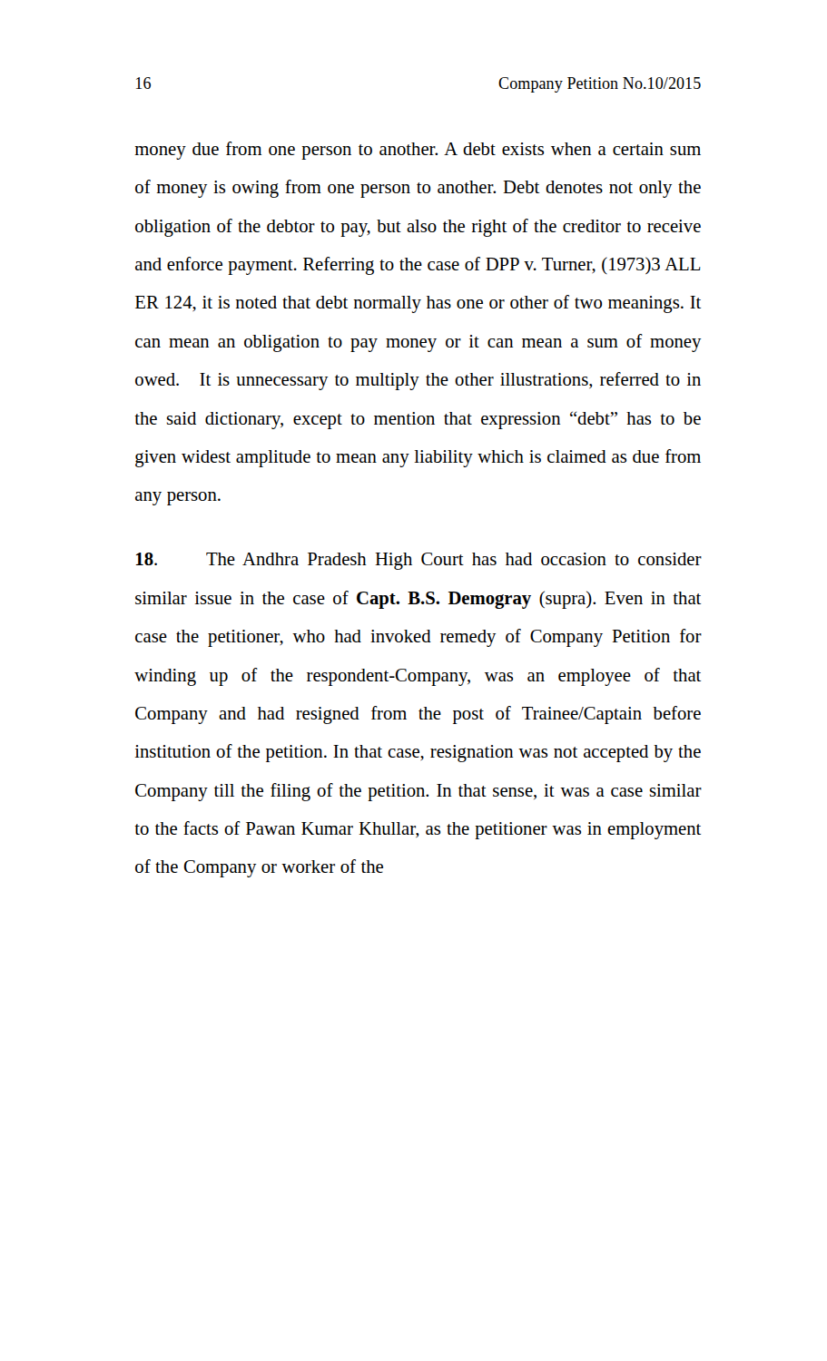16 Company Petition No.10/2015
money due from one person to another. A debt exists when a certain sum of money is owing from one person to another. Debt denotes not only the obligation of the debtor to pay, but also the right of the creditor to receive and enforce payment. Referring to the case of DPP v. Turner, (1973)3 ALL ER 124, it is noted that debt normally has one or other of two meanings. It can mean an obligation to pay money or it can mean a sum of money owed. It is unnecessary to multiply the other illustrations, referred to in the said dictionary, except to mention that expression “debt” has to be given widest amplitude to mean any liability which is claimed as due from any person.
18. The Andhra Pradesh High Court has had occasion to consider similar issue in the case of Capt. B.S. Demogray (supra). Even in that case the petitioner, who had invoked remedy of Company Petition for winding up of the respondent-Company, was an employee of that Company and had resigned from the post of Trainee/Captain before institution of the petition. In that case, resignation was not accepted by the Company till the filing of the petition. In that sense, it was a case similar to the facts of Pawan Kumar Khullar, as the petitioner was in employment of the Company or worker of the